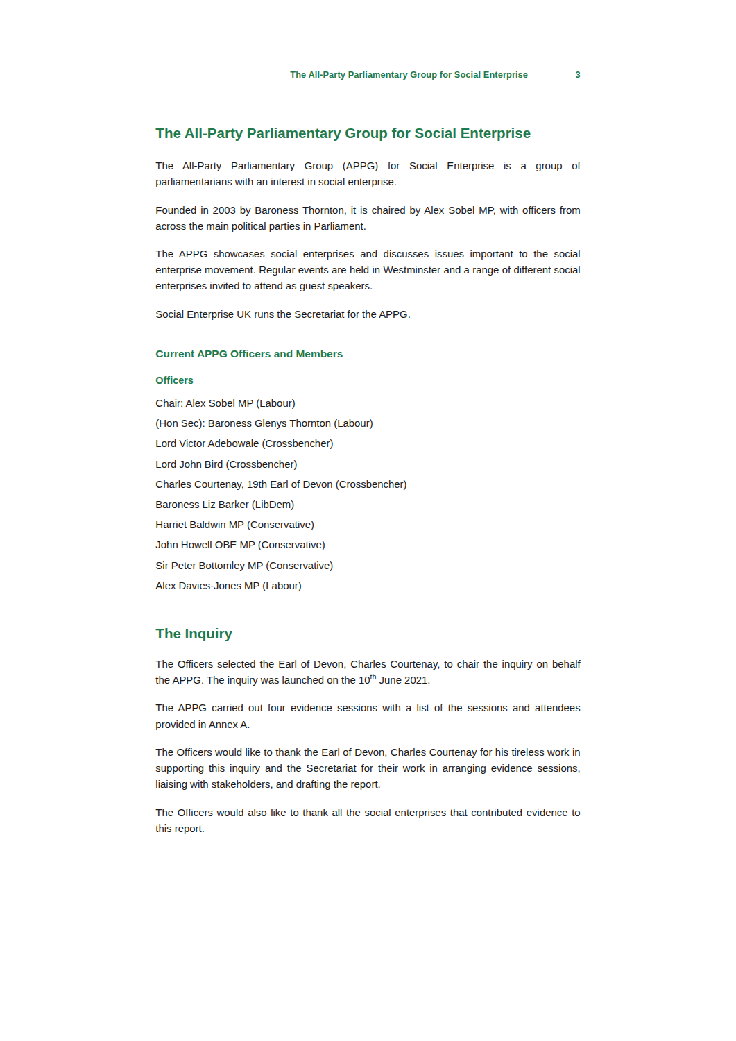The All-Party Parliamentary Group for Social Enterprise 3
The All-Party Parliamentary Group for Social Enterprise
The All-Party Parliamentary Group (APPG) for Social Enterprise is a group of parliamentarians with an interest in social enterprise.
Founded in 2003 by Baroness Thornton, it is chaired by Alex Sobel MP, with officers from across the main political parties in Parliament.
The APPG showcases social enterprises and discusses issues important to the social enterprise movement. Regular events are held in Westminster and a range of different social enterprises invited to attend as guest speakers.
Social Enterprise UK runs the Secretariat for the APPG.
Current APPG Officers and Members
Officers
Chair: Alex Sobel MP (Labour)
(Hon Sec): Baroness Glenys Thornton (Labour)
Lord Victor Adebowale (Crossbencher)
Lord John Bird (Crossbencher)
Charles Courtenay, 19th Earl of Devon (Crossbencher)
Baroness Liz Barker (LibDem)
Harriet Baldwin MP (Conservative)
John Howell OBE MP (Conservative)
Sir Peter Bottomley MP (Conservative)
Alex Davies-Jones MP (Labour)
The Inquiry
The Officers selected the Earl of Devon, Charles Courtenay, to chair the inquiry on behalf the APPG. The inquiry was launched on the 10th June 2021.
The APPG carried out four evidence sessions with a list of the sessions and attendees provided in Annex A.
The Officers would like to thank the Earl of Devon, Charles Courtenay for his tireless work in supporting this inquiry and the Secretariat for their work in arranging evidence sessions, liaising with stakeholders, and drafting the report.
The Officers would also like to thank all the social enterprises that contributed evidence to this report.